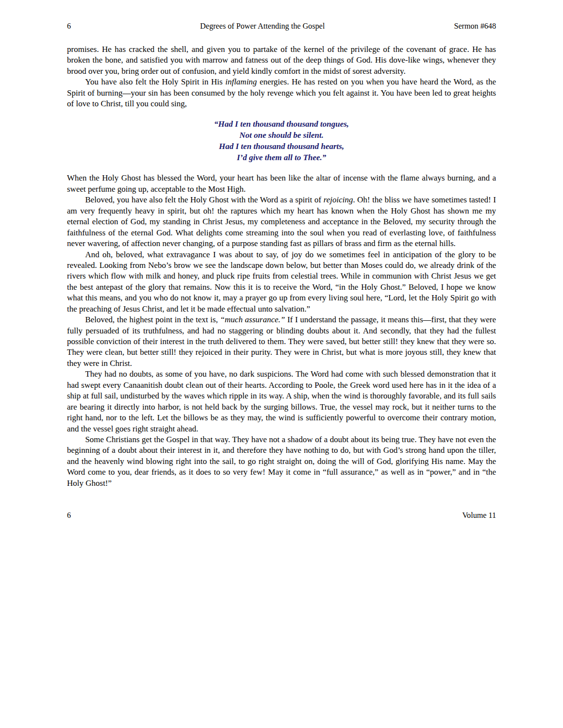6 Degrees of Power Attending the Gospel Sermon #648
promises. He has cracked the shell, and given you to partake of the kernel of the privilege of the covenant of grace. He has broken the bone, and satisfied you with marrow and fatness out of the deep things of God. His dove-like wings, whenever they brood over you, bring order out of confusion, and yield kindly comfort in the midst of sorest adversity.
You have also felt the Holy Spirit in His inflaming energies. He has rested on you when you have heard the Word, as the Spirit of burning—your sin has been consumed by the holy revenge which you felt against it. You have been led to great heights of love to Christ, till you could sing,
“Had I ten thousand thousand tongues,
Not one should be silent.
Had I ten thousand thousand hearts,
I’d give them all to Thee.”
When the Holy Ghost has blessed the Word, your heart has been like the altar of incense with the flame always burning, and a sweet perfume going up, acceptable to the Most High.
Beloved, you have also felt the Holy Ghost with the Word as a spirit of rejoicing. Oh! the bliss we have sometimes tasted! I am very frequently heavy in spirit, but oh! the raptures which my heart has known when the Holy Ghost has shown me my eternal election of God, my standing in Christ Jesus, my completeness and acceptance in the Beloved, my security through the faithfulness of the eternal God. What delights come streaming into the soul when you read of everlasting love, of faithfulness never wavering, of affection never changing, of a purpose standing fast as pillars of brass and firm as the eternal hills.
And oh, beloved, what extravagance I was about to say, of joy do we sometimes feel in anticipation of the glory to be revealed. Looking from Nebo’s brow we see the landscape down below, but better than Moses could do, we already drink of the rivers which flow with milk and honey, and pluck ripe fruits from celestial trees. While in communion with Christ Jesus we get the best antepast of the glory that remains. Now this it is to receive the Word, “in the Holy Ghost.” Beloved, I hope we know what this means, and you who do not know it, may a prayer go up from every living soul here, “Lord, let the Holy Spirit go with the preaching of Jesus Christ, and let it be made effectual unto salvation.”
Beloved, the highest point in the text is, “much assurance.” If I understand the passage, it means this—first, that they were fully persuaded of its truthfulness, and had no staggering or blinding doubts about it. And secondly, that they had the fullest possible conviction of their interest in the truth delivered to them. They were saved, but better still! they knew that they were so. They were clean, but better still! they rejoiced in their purity. They were in Christ, but what is more joyous still, they knew that they were in Christ.
They had no doubts, as some of you have, no dark suspicions. The Word had come with such blessed demonstration that it had swept every Canaanitish doubt clean out of their hearts. According to Poole, the Greek word used here has in it the idea of a ship at full sail, undisturbed by the waves which ripple in its way. A ship, when the wind is thoroughly favorable, and its full sails are bearing it directly into harbor, is not held back by the surging billows. True, the vessel may rock, but it neither turns to the right hand, nor to the left. Let the billows be as they may, the wind is sufficiently powerful to overcome their contrary motion, and the vessel goes right straight ahead.
Some Christians get the Gospel in that way. They have not a shadow of a doubt about its being true. They have not even the beginning of a doubt about their interest in it, and therefore they have nothing to do, but with God’s strong hand upon the tiller, and the heavenly wind blowing right into the sail, to go right straight on, doing the will of God, glorifying His name. May the Word come to you, dear friends, as it does to so very few! May it come in “full assurance,” as well as in “power,” and in “the Holy Ghost!”
6 Volume 11